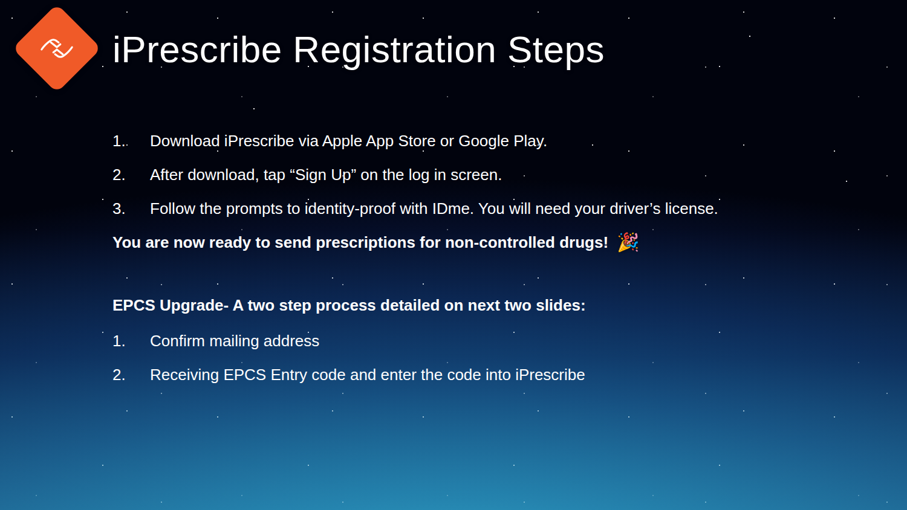iPrescribe Registration Steps
Download iPrescribe via Apple App Store or Google Play.
After download, tap “Sign Up” on the log in screen.
Follow the prompts to identity-proof with IDme. You will need your driver’s license.
You are now ready to send prescriptions for non-controlled drugs! 🎉
EPCS Upgrade- A two step process detailed on next two slides:
Confirm mailing address
Receiving EPCS Entry code and enter the code into iPrescribe